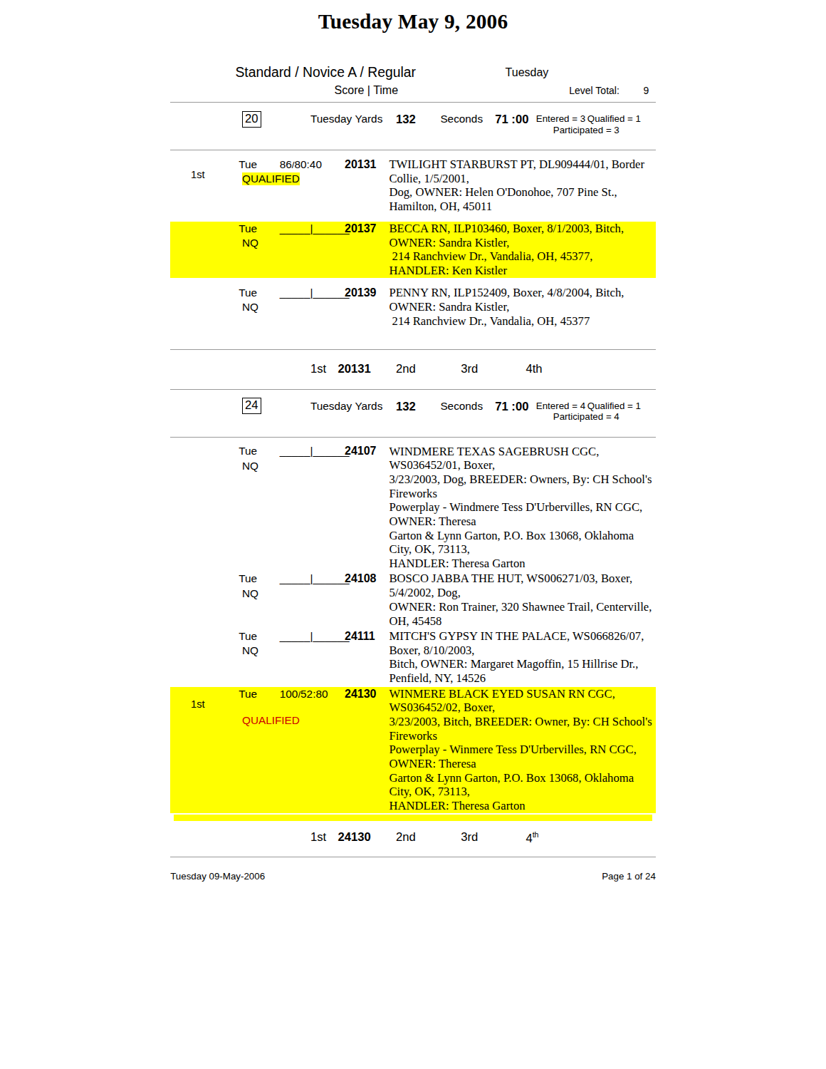Tuesday May 9, 2006
Standard / Novice A / Regular Tuesday
Score | Time
Level Total:9
20 Tuesday Yards 132 Seconds 71 :00 Entered = 3 Qualified = 1 Participated = 3
1st Tue 86/80:40 20131
TWILIGHT STARBURST PT, DL909444/01, Border Collie, 1/5/2001,
Dog, OWNER: Helen O'Donohoe, 707 Pine St., Hamilton, OH, 45011
QUALIFIED
Tue _____|______ 20137
BECCA RN, ILP103460, Boxer, 8/1/2003, Bitch, OWNER: Sandra Kistler,
214 Ranchview Dr., Vandalia, OH, 45377, HANDLER: Ken Kistler
NQ
Tue _____|______ 20139
PENNY RN, ILP152409, Boxer, 4/8/2004, Bitch, OWNER: Sandra Kistler,
214 Ranchview Dr., Vandalia, OH, 45377
NQ
1st 20131 2nd 3rd 4th
24 Tuesday Yards 132 Seconds 71 :00 Entered = 4 Qualified = 1 Participated = 4
Tue _____|______ 24107
WINDMERE TEXAS SAGEBRUSH CGC, WS036452/01, Boxer,
3/23/2003, Dog, BREEDER: Owners, By: CH School's Fireworks
Powerplay - Windmere Tess D'Urbervilles, RN CGC, OWNER: Theresa
Garton & Lynn Garton, P.O. Box 13068, Oklahoma City, OK, 73113,
HANDLER: Theresa Garton
NQ
Tue _____|______ 24108
BOSCO JABBA THE HUT, WS006271/03, Boxer, 5/4/2002, Dog,
OWNER: Ron Trainer, 320 Shawnee Trail, Centerville, OH, 45458
NQ
Tue _____|______ 24111
MITCH'S GYPSY IN THE PALACE, WS066826/07, Boxer, 8/10/2003,
Bitch, OWNER: Margaret Magoffin, 15 Hillrise Dr., Penfield, NY, 14526
NQ
1st Tue 100/52:80 24130
WINMERE BLACK EYED SUSAN RN CGC, WS036452/02, Boxer,
3/23/2003, Bitch, BREEDER: Owner, By: CH School's Fireworks
Powerplay - Winmere Tess D'Urbervilles, RN CGC, OWNER: Theresa
Garton & Lynn Garton, P.O. Box 13068, Oklahoma City, OK, 73113,
HANDLER: Theresa Garton
QUALIFIED
1st 24130 2nd 3rd 4th
Tuesday 09-May-2006 Page 1 of 24